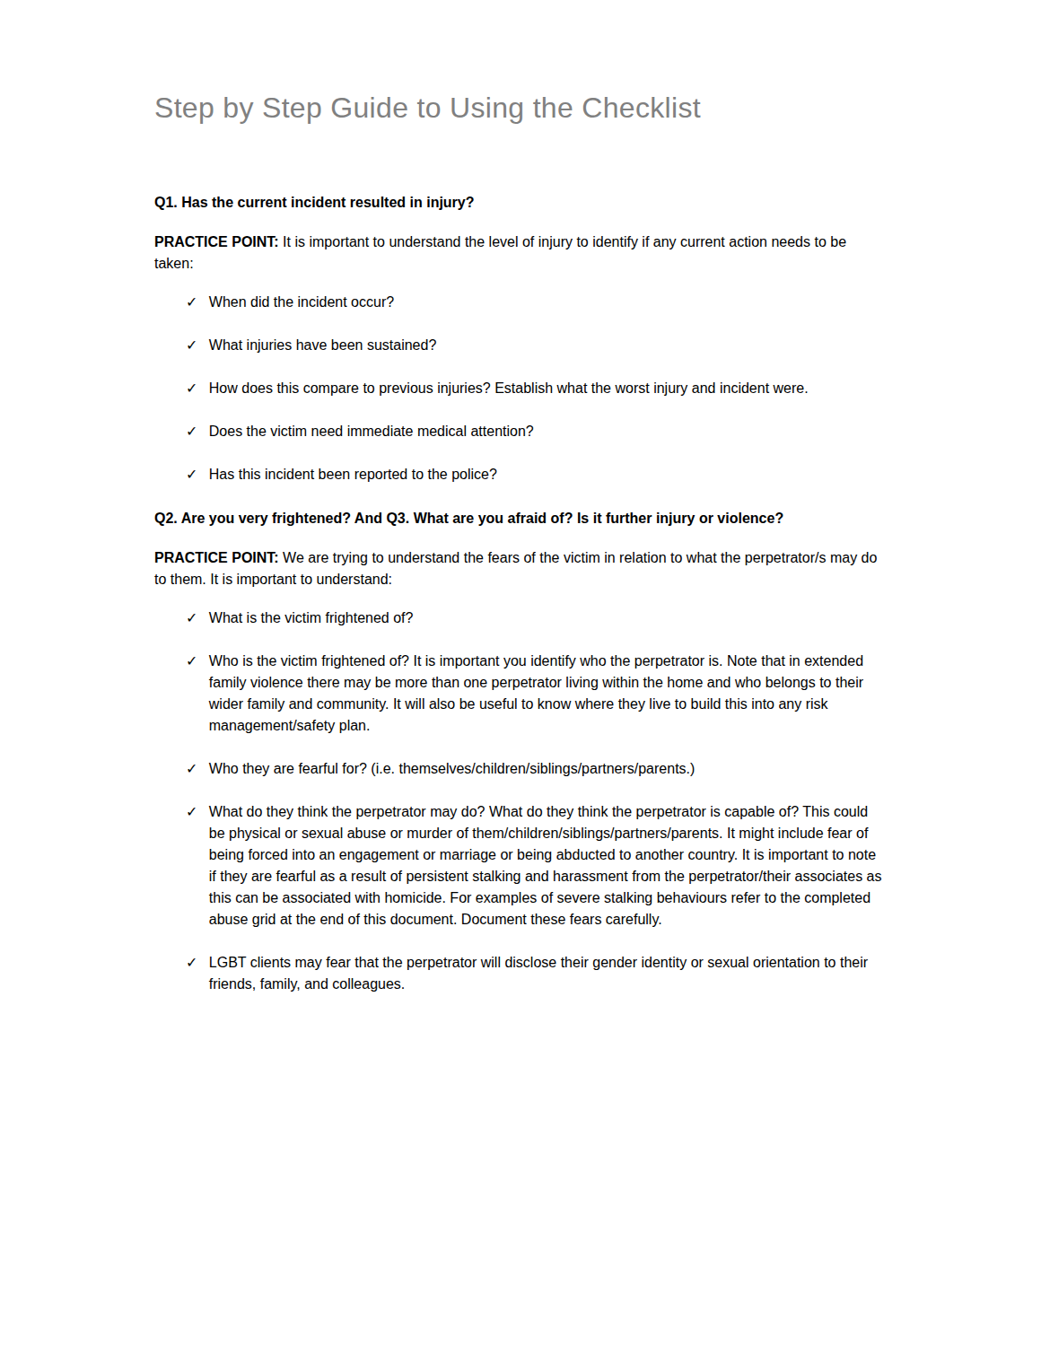Step by Step Guide to Using the Checklist
Q1. Has the current incident resulted in injury?
PRACTICE POINT: It is important to understand the level of injury to identify if any current action needs to be taken:
When did the incident occur?
What injuries have been sustained?
How does this compare to previous injuries? Establish what the worst injury and incident were.
Does the victim need immediate medical attention?
Has this incident been reported to the police?
Q2. Are you very frightened? And Q3. What are you afraid of? Is it further injury or violence?
PRACTICE POINT: We are trying to understand the fears of the victim in relation to what the perpetrator/s may do to them. It is important to understand:
What is the victim frightened of?
Who is the victim frightened of? It is important you identify who the perpetrator is. Note that in extended family violence there may be more than one perpetrator living within the home and who belongs to their wider family and community. It will also be useful to know where they live to build this into any risk management/safety plan.
Who they are fearful for? (i.e. themselves/children/siblings/partners/parents.)
What do they think the perpetrator may do? What do they think the perpetrator is capable of? This could be physical or sexual abuse or murder of them/children/siblings/partners/parents. It might include fear of being forced into an engagement or marriage or being abducted to another country. It is important to note if they are fearful as a result of persistent stalking and harassment from the perpetrator/their associates as this can be associated with homicide. For examples of severe stalking behaviours refer to the completed abuse grid at the end of this document. Document these fears carefully.
LGBT clients may fear that the perpetrator will disclose their gender identity or sexual orientation to their friends, family, and colleagues.